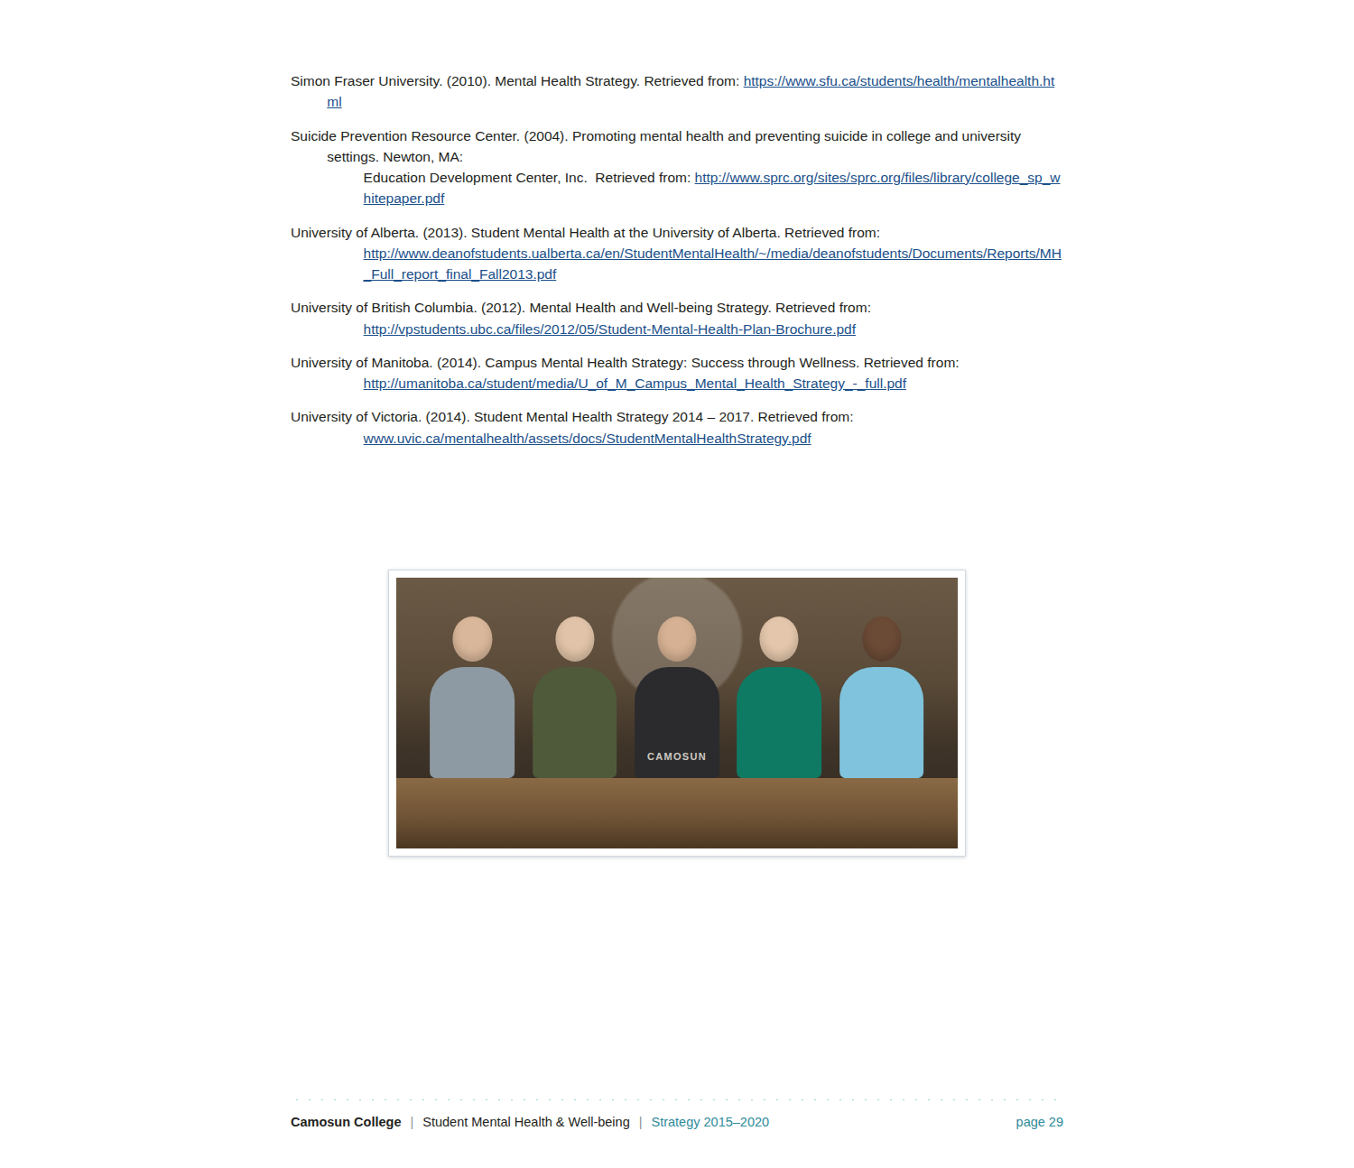Simon Fraser University. (2010). Mental Health Strategy. Retrieved from: https://www.sfu.ca/students/health/mentalhealth.html
Suicide Prevention Resource Center. (2004). Promoting mental health and preventing suicide in college and university settings. Newton, MA: Education Development Center, Inc. Retrieved from: http://www.sprc.org/sites/sprc.org/files/library/college_sp_whitepaper.pdf
University of Alberta. (2013). Student Mental Health at the University of Alberta. Retrieved from: http://www.deanofstudents.ualberta.ca/en/StudentMentalHealth/~/media/deanofstudents/Documents/Reports/MH_Full_report_final_Fall2013.pdf
University of British Columbia. (2012). Mental Health and Well-being Strategy. Retrieved from: http://vpstudents.ubc.ca/files/2012/05/Student-Mental-Health-Plan-Brochure.pdf
University of Manitoba. (2014). Campus Mental Health Strategy: Success through Wellness. Retrieved from: http://umanitoba.ca/student/media/U_of_M_Campus_Mental_Health_Strategy_-_full.pdf
University of Victoria. (2014). Student Mental Health Strategy 2014 – 2017. Retrieved from: www.uvic.ca/mentalhealth/assets/docs/StudentMentalHealthStrategy.pdf
CAMOSUN
Camosun College | Student Mental Health & Well-being | Strategy 2015–2020
page 29